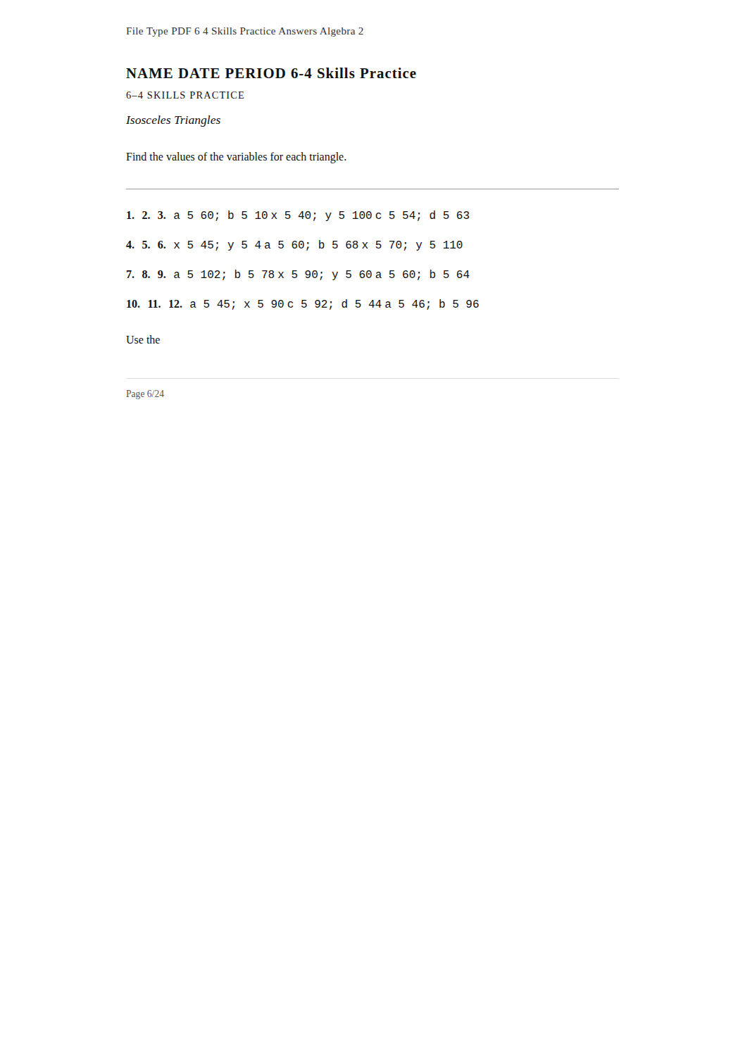File Type PDF 6 4 Skills Practice Answers Algebra 2
NAME DATE PERIOD 6-4 Skills Practice
6–4 Skills Practice
Isosceles Triangles
Find the values of the variables for each triangle.
1. 2. 3. a 5 60; b 5 10 x 5 40; y 5 100 c 5 54; d 5 63
4. 5. 6. x 5 45; y 5 4 a 5 60; b 5 68 x 5 70; y 5 110
7. 8. 9. a 5 102; b 5 78 x 5 90; y 5 60 a 5 60; b 5 64
10. 11. 12. a 5 45; x 5 90 c 5 92; d 5 44 a 5 46; b 5 96
Use the
Page 6/24